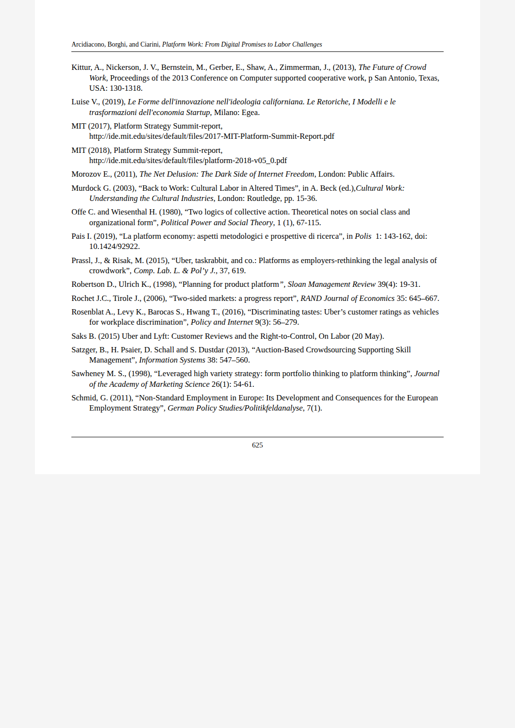Arcidiacono, Borghi, and Ciarini, Platform Work: From Digital Promises to Labor Challenges
Kittur, A., Nickerson, J. V., Bernstein, M., Gerber, E., Shaw, A., Zimmerman, J., (2013), The Future of Crowd Work, Proceedings of the 2013 Conference on Computer supported cooperative work, p San Antonio, Texas, USA: 130-1318.
Luise V., (2019), Le Forme dell'innovazione nell'ideologia californiana. Le Retoriche, I Modelli e le trasformazioni dell'economia Startup, Milano: Egea.
MIT (2017), Platform Strategy Summit-report, http://ide.mit.edu/sites/default/files/2017-MIT-Platform-Summit-Report.pdf
MIT (2018), Platform Strategy Summit-report, http://ide.mit.edu/sites/default/files/platform-2018-v05_0.pdf
Morozov E., (2011), The Net Delusion: The Dark Side of Internet Freedom, London: Public Affairs.
Murdock G. (2003), “Back to Work: Cultural Labor in Altered Times”, in A. Beck (ed.),Cultural Work: Understanding the Cultural Industries, London: Routledge, pp. 15-36.
Offe C. and Wiesenthal H. (1980), “Two logics of collective action. Theoretical notes on social class and organizational form”, Political Power and Social Theory, 1 (1), 67-115.
Pais I. (2019), “La platform economy: aspetti metodologici e prospettive di ricerca”, in Polis 1: 143-162, doi: 10.1424/92922.
Prassl, J., & Risak, M. (2015), “Uber, taskrabbit, and co.: Platforms as employers-rethinking the legal analysis of crowdwork”, Comp. Lab. L. & Pol’y J., 37, 619.
Robertson D., Ulrich K., (1998), “Planning for product platform”, Sloan Management Review 39(4): 19-31.
Rochet J.C., Tirole J., (2006), “Two-sided markets: a progress report”, RAND Journal of Economics 35: 645–667.
Rosenblat A., Levy K., Barocas S., Hwang T., (2016), “Discriminating tastes: Uber’s customer ratings as vehicles for workplace discrimination”, Policy and Internet 9(3): 56–279.
Saks B. (2015) Uber and Lyft: Customer Reviews and the Right-to-Control, On Labor (20 May).
Satzger, B., H. Psaier, D. Schall and S. Dustdar (2013), “Auction-Based Crowdsourcing Supporting Skill Management”, Information Systems 38: 547–560.
Sawheney M. S., (1998), “Leveraged high variety strategy: form portfolio thinking to platform thinking”, Journal of the Academy of Marketing Science 26(1): 54-61.
Schmid, G. (2011), “Non-Standard Employment in Europe: Its Development and Consequences for the European Employment Strategy”, German Policy Studies/Politikfeldanalyse, 7(1).
625